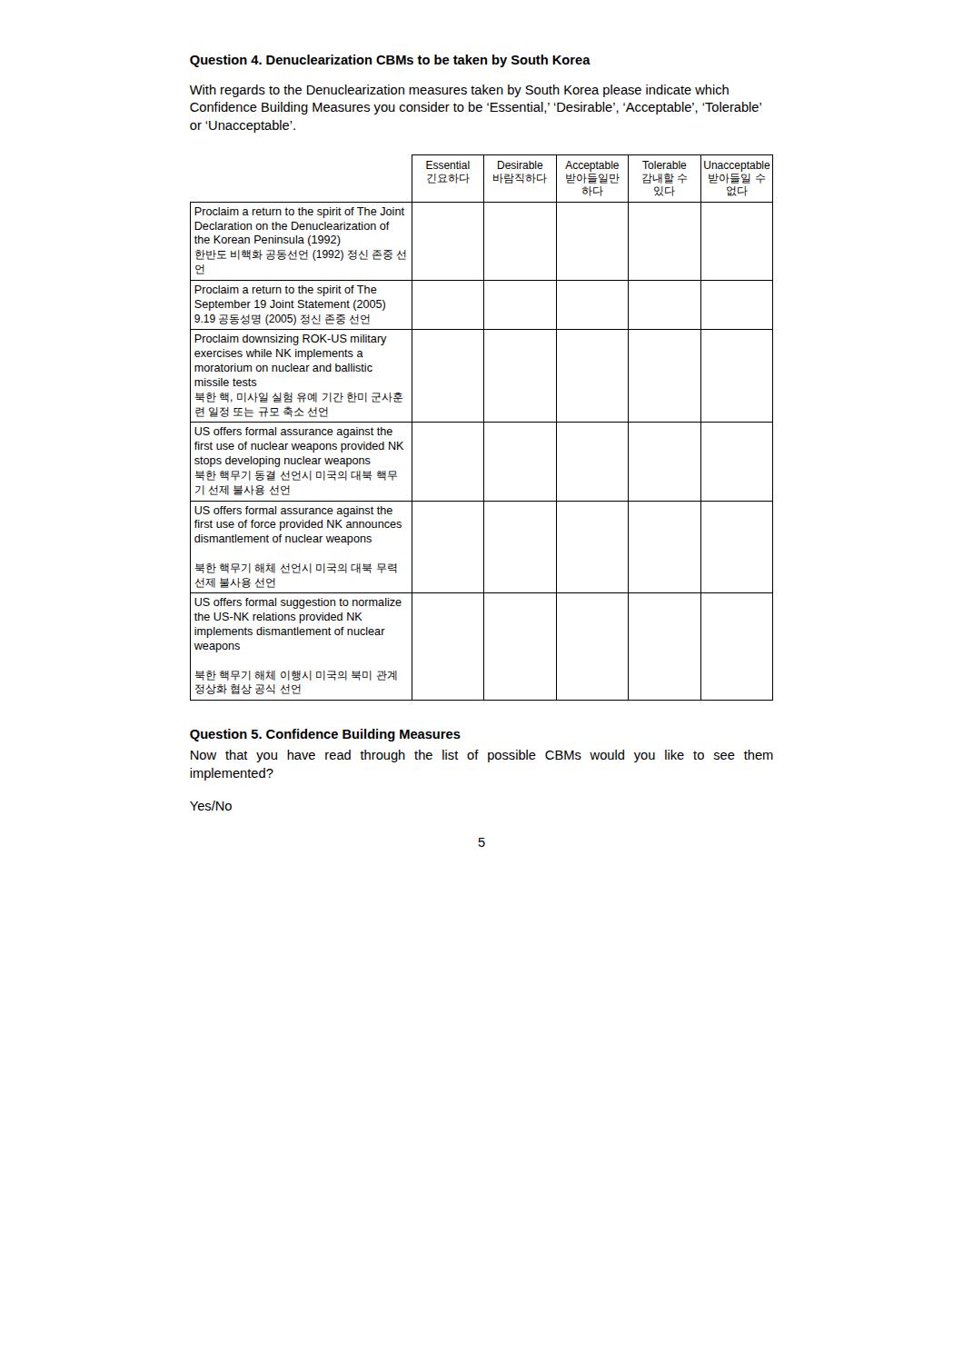Question 4. Denuclearization CBMs to be taken by South Korea
With regards to the Denuclearization measures taken by South Korea please indicate which Confidence Building Measures you consider to be ‘Essential,’ ‘Desirable’, ‘Acceptable’, ‘Tolerable’ or ‘Unacceptable’.
| | Essential 긴요하다 | Desirable 바람직하다 | Acceptable 받아들일만 하다 | Tolerable 감내할 수 있다 | Unacceptable 받아들일 수 없다 |
| --- | --- | --- | --- | --- | --- |
| Proclaim a return to the spirit of The Joint Declaration on the Denuclearization of the Korean Peninsula (1992) 한반도 비핵화 공동선언 (1992) 정신 존중 선언 | | | | | |
| Proclaim a return to the spirit of The September 19 Joint Statement (2005) 9.19 공동성명 (2005) 정신 존중 선언 | | | | | |
| Proclaim downsizing ROK-US military exercises while NK implements a moratorium on nuclear and ballistic missile tests 북한 핵, 미사일 실험 유예 기간 한미 군사훈련 일정 또는 규모 축소 선언 | | | | | |
| US offers formal assurance against the first use of nuclear weapons provided NK stops developing nuclear weapons 북한 핵무기 동결 선언시 미국의 대북 핵무기 선제 불사용 선언 | | | | | |
| US offers formal assurance against the first use of force provided NK announces dismantlement of nuclear weapons 북한 핵무기 해체 선언시 미국의 대북 무력 선제 불사용 선언 | | | | | |
| US offers formal suggestion to normalize the US-NK relations provided NK implements dismantlement of nuclear weapons 북한 핵무기 해체 이행시 미국의 북미 관계정상화 협상 공식 선언 | | | | | |
Question 5. Confidence Building Measures
Now that you have read through the list of possible CBMs would you like to see them implemented?
Yes/No
5